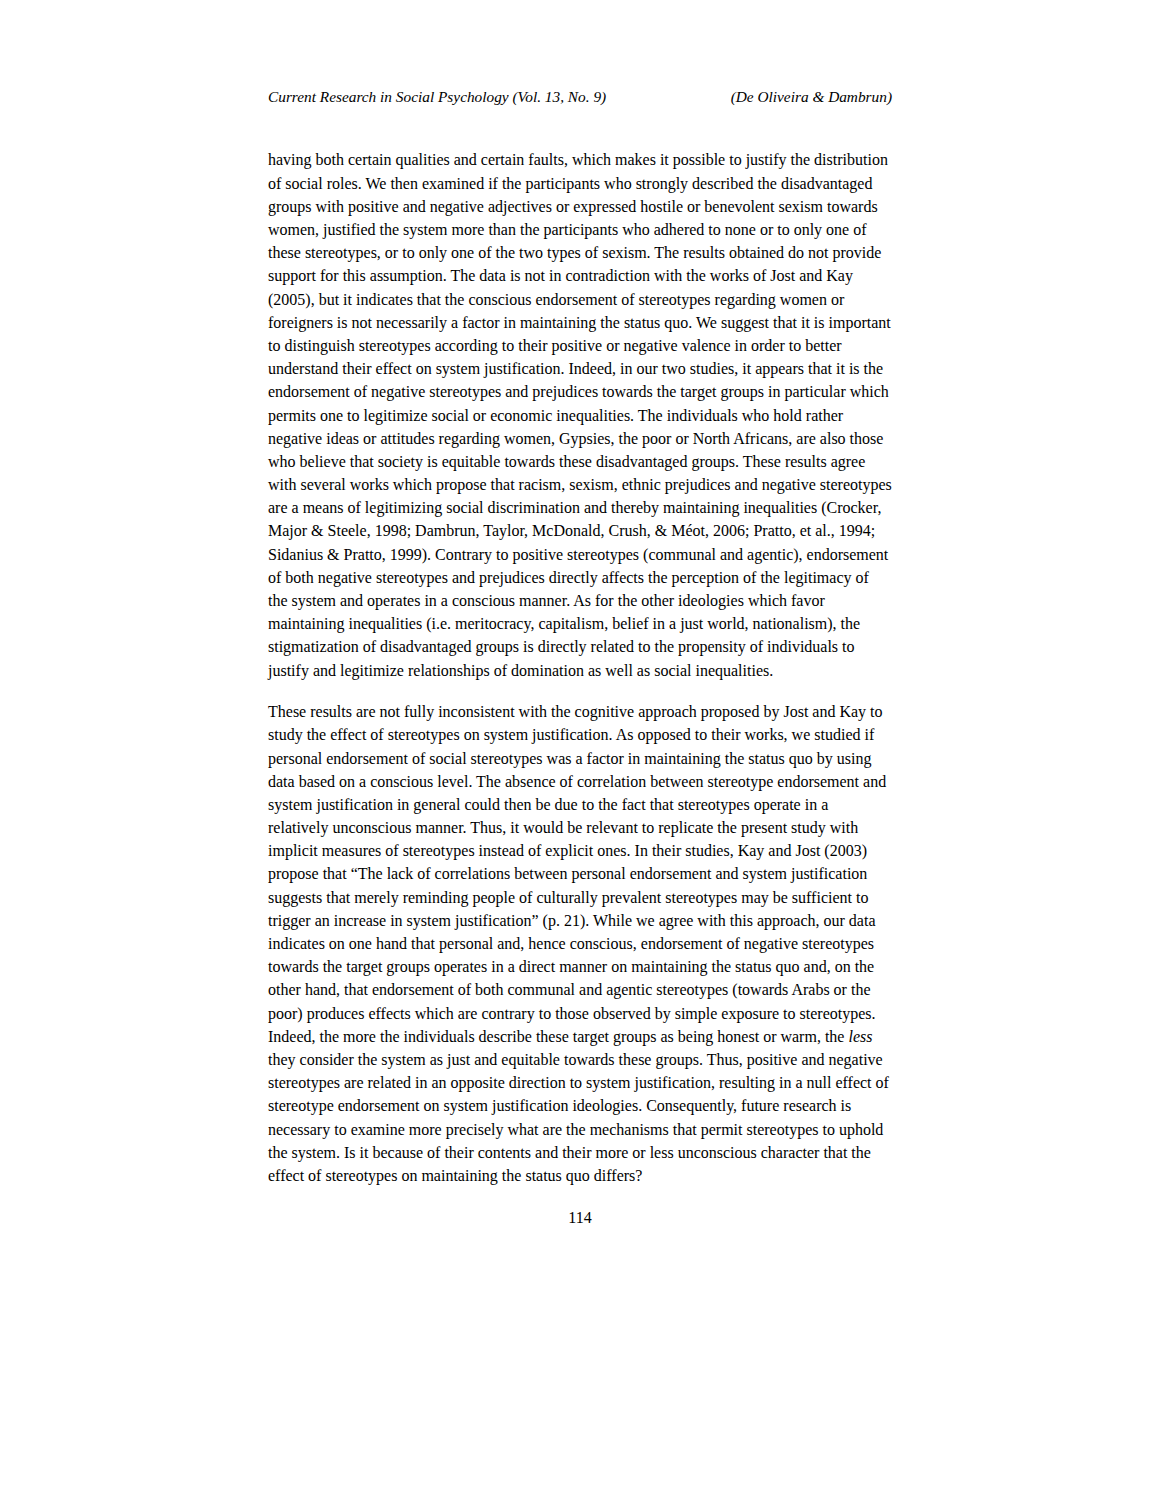Current Research in Social Psychology (Vol. 13, No. 9) (De Oliveira & Dambrun)
having both certain qualities and certain faults, which makes it possible to justify the distribution of social roles. We then examined if the participants who strongly described the disadvantaged groups with positive and negative adjectives or expressed hostile or benevolent sexism towards women, justified the system more than the participants who adhered to none or to only one of these stereotypes, or to only one of the two types of sexism. The results obtained do not provide support for this assumption. The data is not in contradiction with the works of Jost and Kay (2005), but it indicates that the conscious endorsement of stereotypes regarding women or foreigners is not necessarily a factor in maintaining the status quo. We suggest that it is important to distinguish stereotypes according to their positive or negative valence in order to better understand their effect on system justification. Indeed, in our two studies, it appears that it is the endorsement of negative stereotypes and prejudices towards the target groups in particular which permits one to legitimize social or economic inequalities. The individuals who hold rather negative ideas or attitudes regarding women, Gypsies, the poor or North Africans, are also those who believe that society is equitable towards these disadvantaged groups. These results agree with several works which propose that racism, sexism, ethnic prejudices and negative stereotypes are a means of legitimizing social discrimination and thereby maintaining inequalities (Crocker, Major & Steele, 1998; Dambrun, Taylor, McDonald, Crush, & Méot, 2006; Pratto, et al., 1994; Sidanius & Pratto, 1999). Contrary to positive stereotypes (communal and agentic), endorsement of both negative stereotypes and prejudices directly affects the perception of the legitimacy of the system and operates in a conscious manner. As for the other ideologies which favor maintaining inequalities (i.e. meritocracy, capitalism, belief in a just world, nationalism), the stigmatization of disadvantaged groups is directly related to the propensity of individuals to justify and legitimize relationships of domination as well as social inequalities.
These results are not fully inconsistent with the cognitive approach proposed by Jost and Kay to study the effect of stereotypes on system justification. As opposed to their works, we studied if personal endorsement of social stereotypes was a factor in maintaining the status quo by using data based on a conscious level. The absence of correlation between stereotype endorsement and system justification in general could then be due to the fact that stereotypes operate in a relatively unconscious manner. Thus, it would be relevant to replicate the present study with implicit measures of stereotypes instead of explicit ones. In their studies, Kay and Jost (2003) propose that “The lack of correlations between personal endorsement and system justification suggests that merely reminding people of culturally prevalent stereotypes may be sufficient to trigger an increase in system justification” (p. 21). While we agree with this approach, our data indicates on one hand that personal and, hence conscious, endorsement of negative stereotypes towards the target groups operates in a direct manner on maintaining the status quo and, on the other hand, that endorsement of both communal and agentic stereotypes (towards Arabs or the poor) produces effects which are contrary to those observed by simple exposure to stereotypes. Indeed, the more the individuals describe these target groups as being honest or warm, the less they consider the system as just and equitable towards these groups. Thus, positive and negative stereotypes are related in an opposite direction to system justification, resulting in a null effect of stereotype endorsement on system justification ideologies. Consequently, future research is necessary to examine more precisely what are the mechanisms that permit stereotypes to uphold the system. Is it because of their contents and their more or less unconscious character that the effect of stereotypes on maintaining the status quo differs?
114